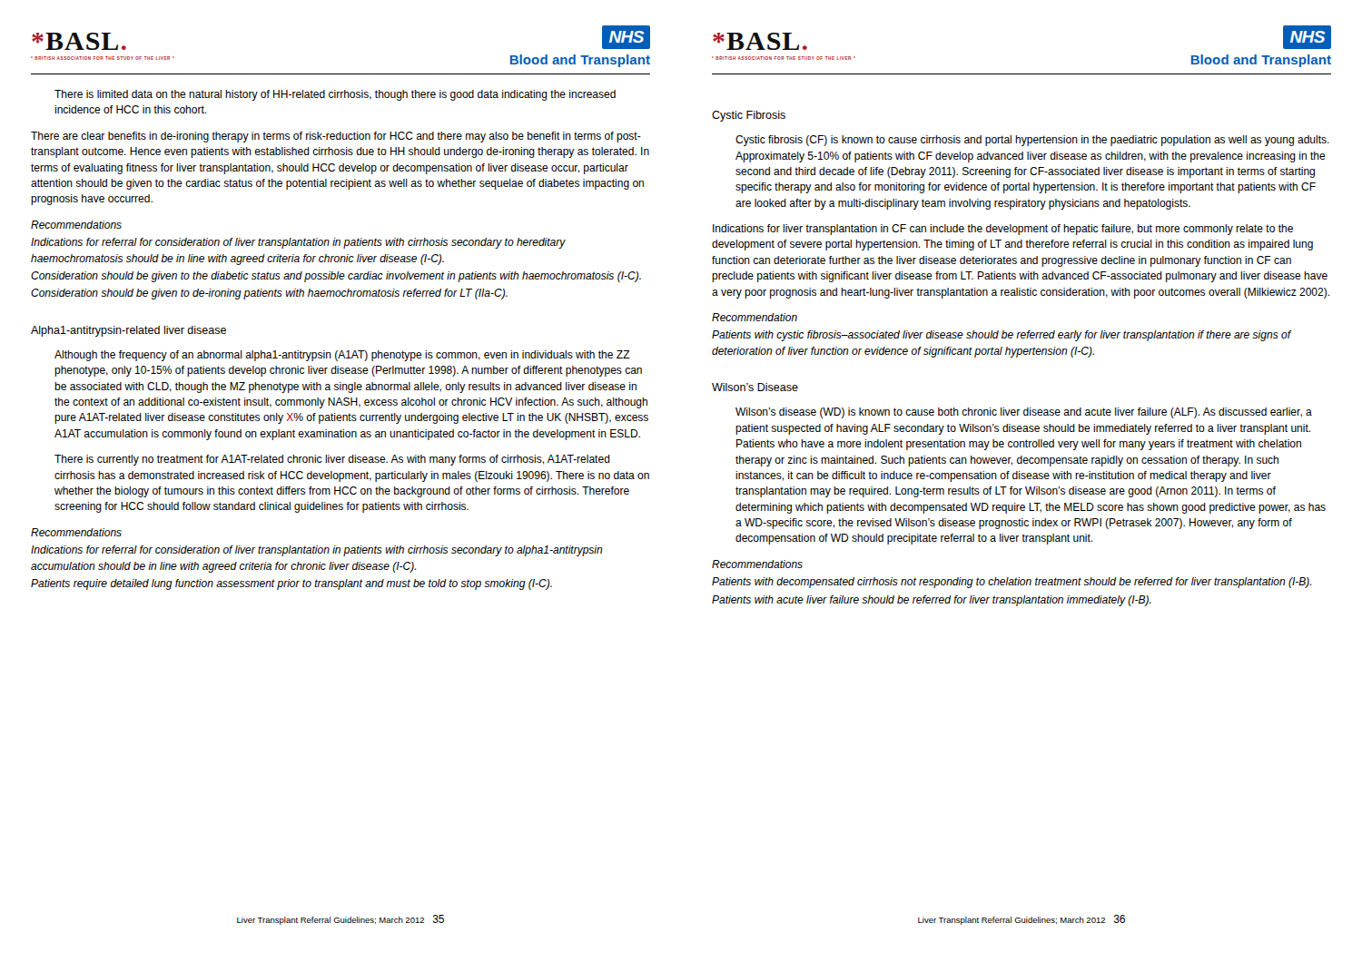*BASL.
* BRITISH ASSOCIATION FOR THE STUDY OF THE LIVER *
NHS
Blood and Transplant
There is limited data on the natural history of HH-related cirrhosis, though there is good data indicating the increased incidence of HCC in this cohort.
There are clear benefits in de-ironing therapy in terms of risk-reduction for HCC and there may also be benefit in terms of post-transplant outcome. Hence even patients with established cirrhosis due to HH should undergo de-ironing therapy as tolerated. In terms of evaluating fitness for liver transplantation, should HCC develop or decompensation of liver disease occur, particular attention should be given to the cardiac status of the potential recipient as well as to whether sequelae of diabetes impacting on prognosis have occurred.
Recommendations
Indications for referral for consideration of liver transplantation in patients with cirrhosis secondary to hereditary haemochromatosis should be in line with agreed criteria for chronic liver disease (I-C).
Consideration should be given to the diabetic status and possible cardiac involvement in patients with haemochromatosis (I-C).
Consideration should be given to de-ironing patients with haemochromatosis referred for LT (IIa-C).
Alpha1-antitrypsin-related liver disease
Although the frequency of an abnormal alpha1-antitrypsin (A1AT) phenotype is common, even in individuals with the ZZ phenotype, only 10-15% of patients develop chronic liver disease (Perlmutter 1998). A number of different phenotypes can be associated with CLD, though the MZ phenotype with a single abnormal allele, only results in advanced liver disease in the context of an additional co-existent insult, commonly NASH, excess alcohol or chronic HCV infection. As such, although pure A1AT-related liver disease constitutes only X% of patients currently undergoing elective LT in the UK (NHSBT), excess A1AT accumulation is commonly found on explant examination as an unanticipated co-factor in the development in ESLD.
There is currently no treatment for A1AT-related chronic liver disease. As with many forms of cirrhosis, A1AT-related cirrhosis has a demonstrated increased risk of HCC development, particularly in males (Elzouki 19096). There is no data on whether the biology of tumours in this context differs from HCC on the background of other forms of cirrhosis. Therefore screening for HCC should follow standard clinical guidelines for patients with cirrhosis.
Recommendations
Indications for referral for consideration of liver transplantation in patients with cirrhosis secondary to alpha1-antitrypsin accumulation should be in line with agreed criteria for chronic liver disease (I-C).
Patients require detailed lung function assessment prior to transplant and must be told to stop smoking (I-C).
Liver Transplant Referral Guidelines; March 2012 35
*BASL.
* BRITISH ASSOCIATION FOR THE STUDY OF THE LIVER *
NHS
Blood and Transplant
Cystic Fibrosis
Cystic fibrosis (CF) is known to cause cirrhosis and portal hypertension in the paediatric population as well as young adults. Approximately 5-10% of patients with CF develop advanced liver disease as children, with the prevalence increasing in the second and third decade of life (Debray 2011). Screening for CF-associated liver disease is important in terms of starting specific therapy and also for monitoring for evidence of portal hypertension. It is therefore important that patients with CF are looked after by a multi-disciplinary team involving respiratory physicians and hepatologists.
Indications for liver transplantation in CF can include the development of hepatic failure, but more commonly relate to the development of severe portal hypertension. The timing of LT and therefore referral is crucial in this condition as impaired lung function can deteriorate further as the liver disease deteriorates and progressive decline in pulmonary function in CF can preclude patients with significant liver disease from LT. Patients with advanced CF-associated pulmonary and liver disease have a very poor prognosis and heart-lung-liver transplantation a realistic consideration, with poor outcomes overall (Milkiewicz 2002).
Recommendation
Patients with cystic fibrosis–associated liver disease should be referred early for liver transplantation if there are signs of deterioration of liver function or evidence of significant portal hypertension (I-C).
Wilson’s Disease
Wilson’s disease (WD) is known to cause both chronic liver disease and acute liver failure (ALF). As discussed earlier, a patient suspected of having ALF secondary to Wilson’s disease should be immediately referred to a liver transplant unit. Patients who have a more indolent presentation may be controlled very well for many years if treatment with chelation therapy or zinc is maintained. Such patients can however, decompensate rapidly on cessation of therapy. In such instances, it can be difficult to induce re-compensation of disease with re-institution of medical therapy and liver transplantation may be required. Long-term results of LT for Wilson’s disease are good (Arnon 2011). In terms of determining which patients with decompensated WD require LT, the MELD score has shown good predictive power, as has a WD-specific score, the revised Wilson’s disease prognostic index or RWPI (Petrasek 2007). However, any form of decompensation of WD should precipitate referral to a liver transplant unit.
Recommendations
Patients with decompensated cirrhosis not responding to chelation treatment should be referred for liver transplantation (I-B).
Patients with acute liver failure should be referred for liver transplantation immediately (I-B).
Liver Transplant Referral Guidelines; March 2012 36